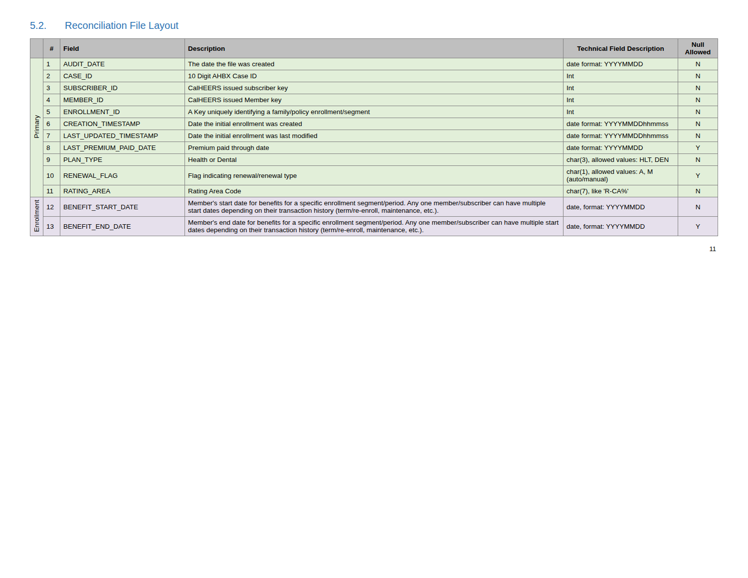5.2. Reconciliation File Layout
| | # | Field | Description | Technical Field Description | Null Allowed |
| --- | --- | --- | --- | --- | --- |
| Primary | 1 | AUDIT_DATE | The date the file was created | date format: YYYYMMDD | N |
| 2 | CASE_ID | 10 Digit AHBX Case ID | Int | N |
| 3 | SUBSCRIBER_ID | CalHEERS issued subscriber key | Int | N |
| 4 | MEMBER_ID | CalHEERS issued Member key | Int | N |
| 5 | ENROLLMENT_ID | A Key uniquely identifying a family/policy enrollment/segment | Int | N |
| 6 | CREATION_TIMESTAMP | Date the initial enrollment was created | date format: YYYYMMDDhhmmss | N |
| 7 | LAST_UPDATED_TIMESTAMP | Date the initial enrollment was last modified | date format: YYYYMMDDhhmmss | N |
| 8 | LAST_PREMIUM_PAID_DATE | Premium paid through date | date format: YYYYMMDD | Y |
| 9 | PLAN_TYPE | Health or Dental | char(3), allowed values: HLT, DEN | N |
| 10 | RENEWAL_FLAG | Flag indicating renewal/renewal type | char(1), allowed values: A, M (auto/manual) | Y |
| 11 | RATING_AREA | Rating Area Code | char(7), like 'R-CA%' | N |
| Enrollment | 12 | BENEFIT_START_DATE | Member's start date for benefits for a specific enrollment segment/period. Any one member/subscriber can have multiple start dates depending on their transaction history (term/re-enroll, maintenance, etc.). | date, format: YYYYMMDD | N |
| 13 | BENEFIT_END_DATE | Member's end date for benefits for a specific enrollment segment/period. Any one member/subscriber can have multiple start dates depending on their transaction history (term/re-enroll, maintenance, etc.). | date, format: YYYYMMDD | Y |
11